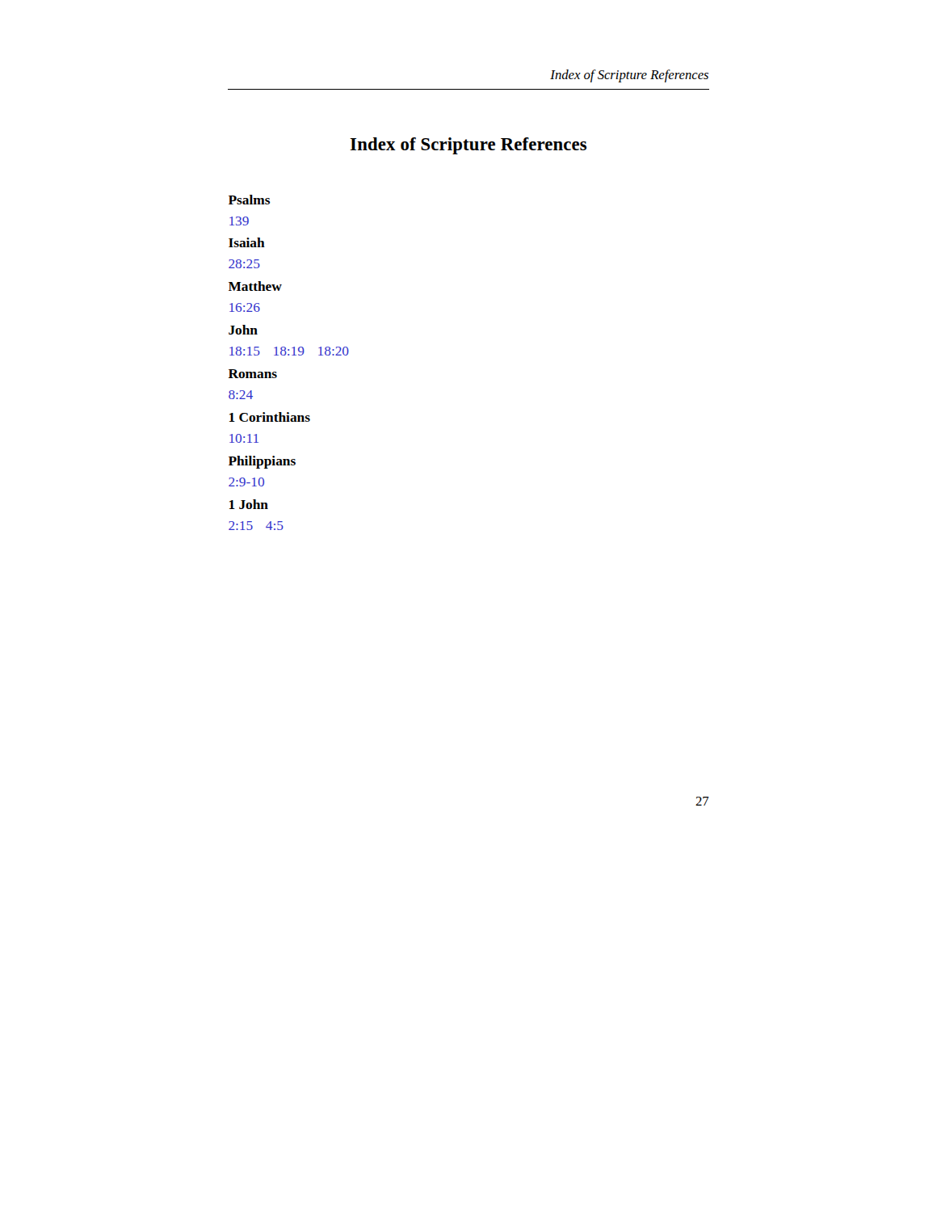Index of Scripture References
Index of Scripture References
Psalms
139
Isaiah
28:25
Matthew
16:26
John
18:1518:1918:20
Romans
8:24
1 Corinthians
10:11
Philippians
2:9-10
1 John
2:154:5
27